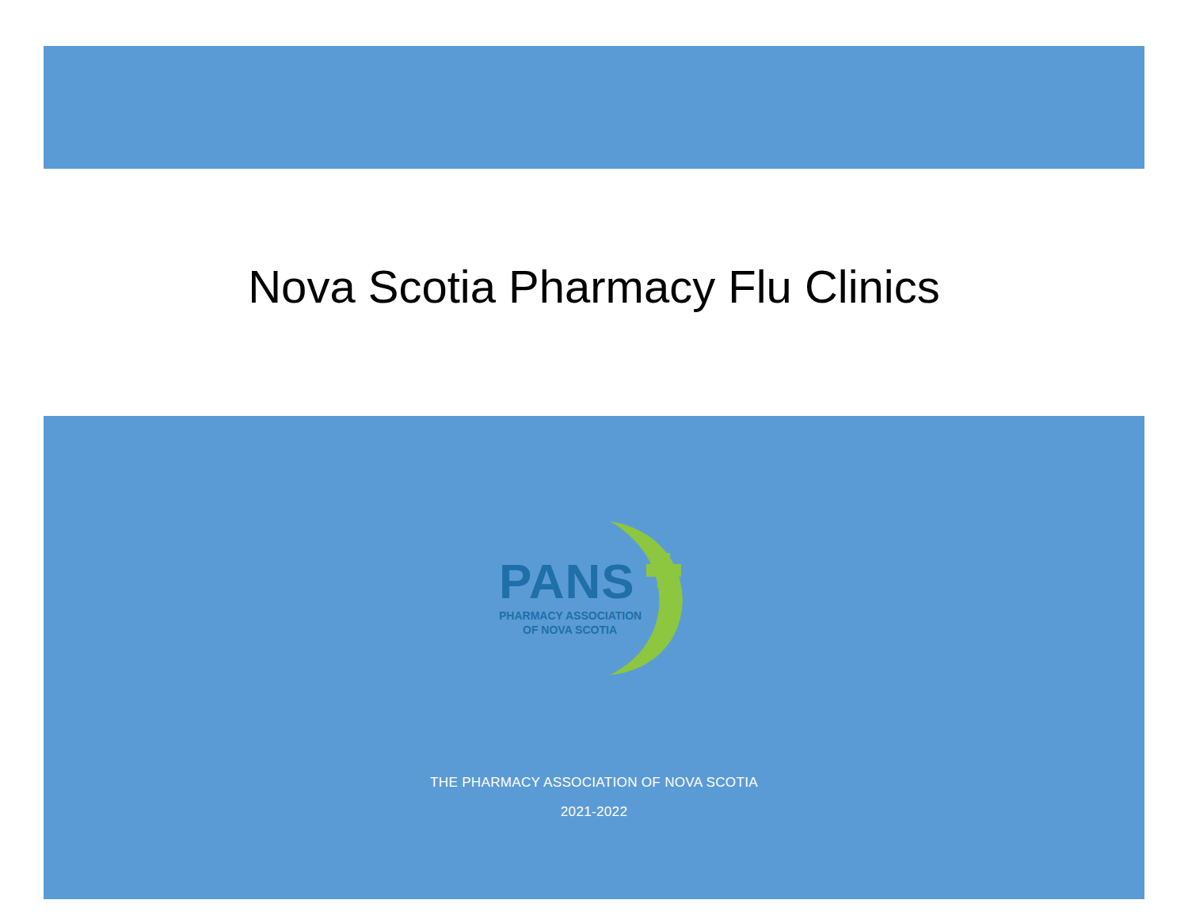Nova Scotia Pharmacy Flu Clinics
PANS PHARMACY ASSOCIATION OF NOVA SCOTIA
THE PHARMACY ASSOCIATION OF NOVA SCOTIA
2021-2022